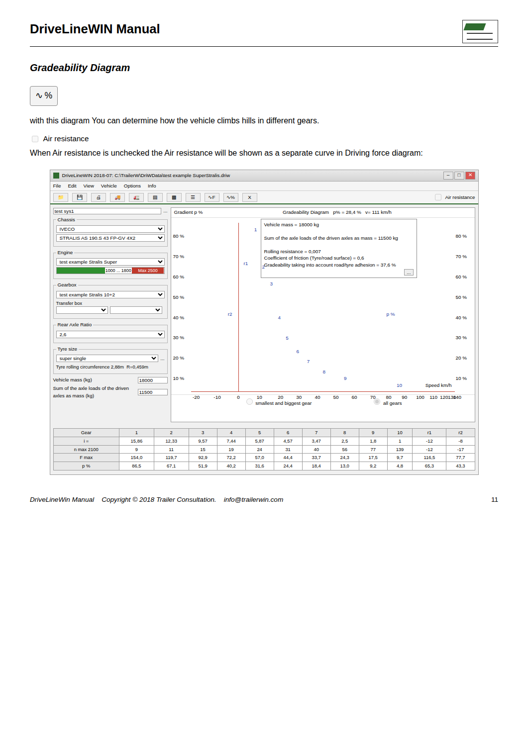DriveLineWIN Manual
Gradeability Diagram
∿ %
with this diagram You can determine how the vehicle climbs hills in different gears.
Air resistance
When Air resistance is unchecked the Air resistance will be shown as a separate curve in Driving force diagram:
DriveLineWIN 2018-07: C:\TrailerW\DriWData\test example SuperStralis.driw
–□✕
File Edit View Vehicle Options Info
📁 💾 🖨 🚚 🚛 ▤ ▩ ☰ ∿F ∿% X Air resistance
...
Chassis
IVECO
STRALIS AS 190.S 43 FP-GV 4X2
Engine
test example Stralis Super
1000 ... 1800
Max 2500
Gearbox
test example Stralis 10+2
Transfer box
Rear Axle Ratio
2,6
Tyre size
super single ...
Tyre rolling circumference 2,88m R=0,459m
Vehicle mass (kg)
Sum of the axle loads of the driven axles as mass (kg)
Gradient p % Gradeability Diagram p% = 28,4 % v= 111 km/h
Vehicle mass = 18000 kg
Sum of the axle loads of the driven axles as mass = 11500 kg
Rolling resistance = 0,007
Coefficient of friction (Tyre/road surface) = 0,6
Gradeability taking into account road/tyre adhesion = 37,6 %
...
80 %
70 %
60 %
50 %
40 %
30 %
20 %
10 %
80 %
70 %
60 %
50 %
40 %
30 %
20 %
10 %
-20
-10
0
10
20
30
40
50
60
70
80
90
100
110
120
130
140
1
r1
2
3
r2
4
5
6
7
8
9
10
p %
Speed km/h
smallest and biggest gear all gears
| Gear | 1 | 2 | 3 | 4 | 5 | 6 | 7 | 8 | 9 | 10 | r1 | r2 |
| --- | --- | --- | --- | --- | --- | --- | --- | --- | --- | --- | --- | --- |
| i = | 15,86 | 12,33 | 9,57 | 7,44 | 5,87 | 4,57 | 3,47 | 2,5 | 1,8 | 1 | -12 | -8 |
| n max 2100 | 9 | 11 | 15 | 19 | 24 | 31 | 40 | 56 | 77 | 139 | -12 | -17 |
| F max | 154,0 | 119,7 | 92,9 | 72,2 | 57,0 | 44,4 | 33,7 | 24,3 | 17,5 | 9,7 | 116,5 | 77,7 |
| p % | 86,5 | 67,1 | 51,9 | 40,2 | 31,6 | 24,4 | 18,4 | 13,0 | 9,2 | 4,8 | 65,3 | 43,3 |
DriveLineWin Manual Copyright © 2018 Trailer Consultation. info@trailerwin.com 11